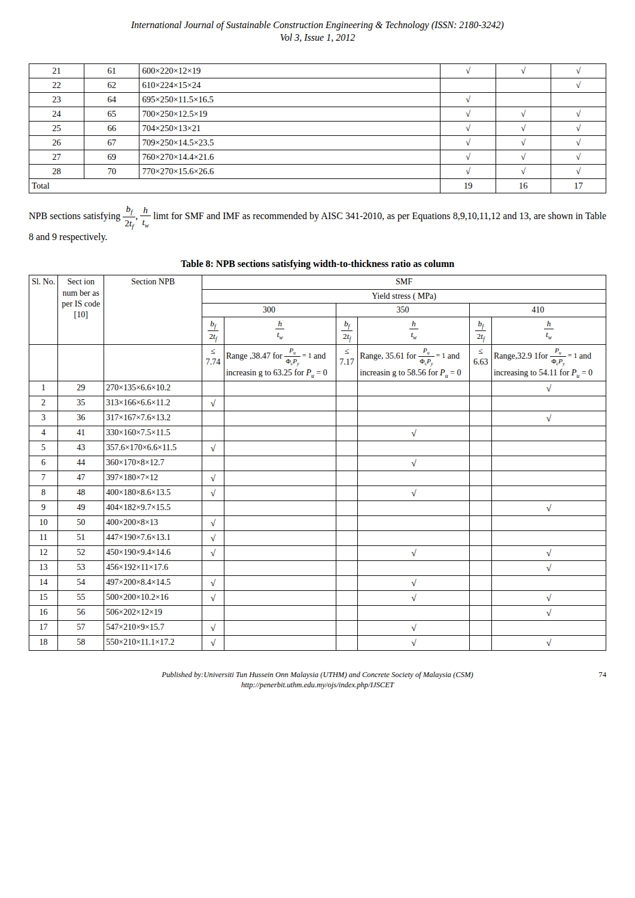International Journal of Sustainable Construction Engineering & Technology (ISSN: 2180-3242)
Vol 3, Issue 1, 2012
| 21 | 61 | 600×220×12×19 | √ | √ | √ |
| 22 | 62 | 610×224×15×24 | | | √ |
| 23 | 64 | 695×250×11.5×16.5 | √ | | |
| 24 | 65 | 700×250×12.5×19 | √ | √ | √ |
| 25 | 66 | 704×250×13×21 | √ | √ | √ |
| 26 | 67 | 709×250×14.5×23.5 | √ | √ | √ |
| 27 | 69 | 760×270×14.4×21.6 | √ | √ | √ |
| 28 | 70 | 770×270×15.6×26.6 | √ | √ | √ |
| Total | 19 | 16 | 17 |
NPB sections satisfying bf 2tf, htw limt for SMF and IMF as recommended by AISC 341-2010, as per Equations 8,9,10,11,12 and 13, are shown in Table 8 and 9 respectively.
Table 8: NPB sections satisfying width-to-thickness ratio as column
| Sl. No. | Sect ion num ber as per IS code [10] | Section NPB | SMF |
| --- | --- | --- | --- |
| Yield stress ( MPa) |
| 300 | 350 | 410 |
| b f 2 t f | h t w | b f 2 t f | h t w | b f 2 t f | h t w |
| | | | ≤ 7.74 | Range ,38.47 for P u Φ c P y = 1 and increasin g to 63.25 for P u = 0 | ≤ 7.17 | Range, 35.61 for P u Φ c P y = 1 and increasin g to 58.56 for P u = 0 | ≤ 6.63 | Range,32.9 1for P u Φ c P y = 1 and increasing to 54.11 for P u = 0 |
| 1 | 29 | 270×135×6.6×10.2 | | | | | | √ |
| 2 | 35 | 313×166×6.6×11.2 | √ | | | | | |
| 3 | 36 | 317×167×7.6×13.2 | | | | | | √ |
| 4 | 41 | 330×160×7.5×11.5 | | | | √ | | |
| 5 | 43 | 357.6×170×6.6×11.5 | √ | | | | | |
| 6 | 44 | 360×170×8×12.7 | | | | √ | | |
| 7 | 47 | 397×180×7×12 | √ | | | | | |
| 8 | 48 | 400×180×8.6×13.5 | √ | | | √ | | |
| 9 | 49 | 404×182×9.7×15.5 | | | | | | √ |
| 10 | 50 | 400×200×8×13 | √ | | | | | |
| 11 | 51 | 447×190×7.6×13.1 | √ | | | | | |
| 12 | 52 | 450×190×9.4×14.6 | √ | | | √ | | √ |
| 13 | 53 | 456×192×11×17.6 | | | | | | √ |
| 14 | 54 | 497×200×8.4×14.5 | √ | | | √ | | |
| 15 | 55 | 500×200×10.2×16 | √ | | | √ | | √ |
| 16 | 56 | 506×202×12×19 | | | | | | √ |
| 17 | 57 | 547×210×9×15.7 | √ | | | √ | | |
| 18 | 58 | 550×210×11.1×17.2 | √ | | | √ | | √ |
74 Published by:Universiti Tun Hussein Onn Malaysia (UTHM) and Concrete Society of Malaysia (CSM)
http://penerbit.uthm.edu.my/ojs/index.php/IJSCET